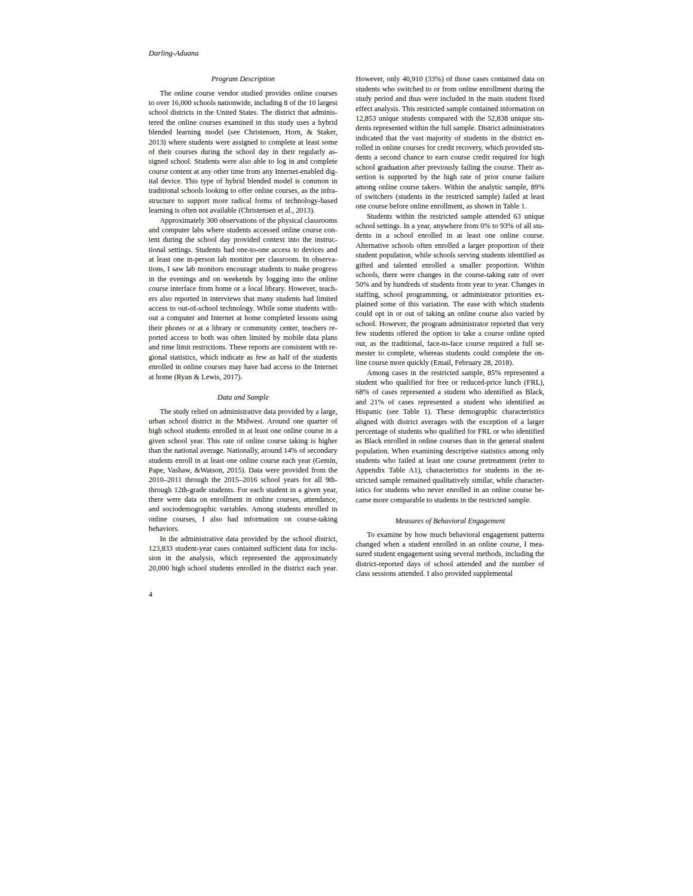Darling-Aduana
Program Description
The online course vendor studied provides online courses to over 16,000 schools nationwide, including 8 of the 10 largest school districts in the United States. The district that administered the online courses examined in this study uses a hybrid blended learning model (see Christensen, Horn, & Staker, 2013) where students were assigned to complete at least some of their courses during the school day in their regularly assigned school. Students were also able to log in and complete course content at any other time from any Internet-enabled digital device. This type of hybrid blended model is common in traditional schools looking to offer online courses, as the infrastructure to support more radical forms of technology-based learning is often not available (Christensen et al., 2013).
Approximately 300 observations of the physical classrooms and computer labs where students accessed online course content during the school day provided context into the instructional settings. Students had one-to-one access to devices and at least one in-person lab monitor per classroom. In observations, I saw lab monitors encourage students to make progress in the evenings and on weekends by logging into the online course interface from home or a local library. However, teachers also reported in interviews that many students had limited access to out-of-school technology. While some students without a computer and Internet at home completed lessons using their phones or at a library or community center, teachers reported access to both was often limited by mobile data plans and time limit restrictions. These reports are consistent with regional statistics, which indicate as few as half of the students enrolled in online courses may have had access to the Internet at home (Ryan & Lewis, 2017).
Data and Sample
The study relied on administrative data provided by a large, urban school district in the Midwest. Around one quarter of high school students enrolled in at least one online course in a given school year. This rate of online course taking is higher than the national average. Nationally, around 14% of secondary students enroll in at least one online course each year (Gemin, Pape, Vashaw, &Watson, 2015). Data were provided from the 2010–2011 through the 2015–2016 school years for all 9th- through 12th-grade students. For each student in a given year, there were data on enrollment in online courses, attendance, and sociodemographic variables. Among students enrolled in online courses, I also had information on course-taking behaviors.
In the administrative data provided by the school district, 123,833 student-year cases contained sufficient data for inclusion in the analysis, which represented the approximately 20,000 high school students enrolled in the district each year. However, only 40,910 (33%) of those cases contained data on students who switched to or from online enrollment during the study period and thus were included in the main student fixed effect analysis. This restricted sample contained information on 12,853 unique students compared with the 52,838 unique students represented within the full sample. District administrators indicated that the vast majority of students in the district enrolled in online courses for credit recovery, which provided students a second chance to earn course credit required for high school graduation after previously failing the course. Their assertion is supported by the high rate of prior course failure among online course takers. Within the analytic sample, 89% of switchers (students in the restricted sample) failed at least one course before online enrollment, as shown in Table 1.
Students within the restricted sample attended 63 unique school settings. In a year, anywhere from 0% to 93% of all students in a school enrolled in at least one online course. Alternative schools often enrolled a larger proportion of their student population, while schools serving students identified as gifted and talented enrolled a smaller proportion. Within schools, there were changes in the course-taking rate of over 50% and by hundreds of students from year to year. Changes in staffing, school programming, or administrator priorities explained some of this variation. The ease with which students could opt in or out of taking an online course also varied by school. However, the program administrator reported that very few students offered the option to take a course online opted out, as the traditional, face-to-face course required a full semester to complete, whereas students could complete the online course more quickly (Email, February 28, 2018).
Among cases in the restricted sample, 85% represented a student who qualified for free or reduced-price lunch (FRL), 68% of cases represented a student who identified as Black, and 21% of cases represented a student who identified as Hispanic (see Table 1). These demographic characteristics aligned with district averages with the exception of a larger percentage of students who qualified for FRL or who identified as Black enrolled in online courses than in the general student population. When examining descriptive statistics among only students who failed at least one course pretreatment (refer to Appendix Table A1), characteristics for students in the restricted sample remained qualitatively similar, while characteristics for students who never enrolled in an online course became more comparable to students in the restricted sample.
Measures of Behavioral Engagement
To examine by how much behavioral engagement patterns changed when a student enrolled in an online course, I measured student engagement using several methods, including the district-reported days of school attended and the number of class sessions attended. I also provided supplemental
4